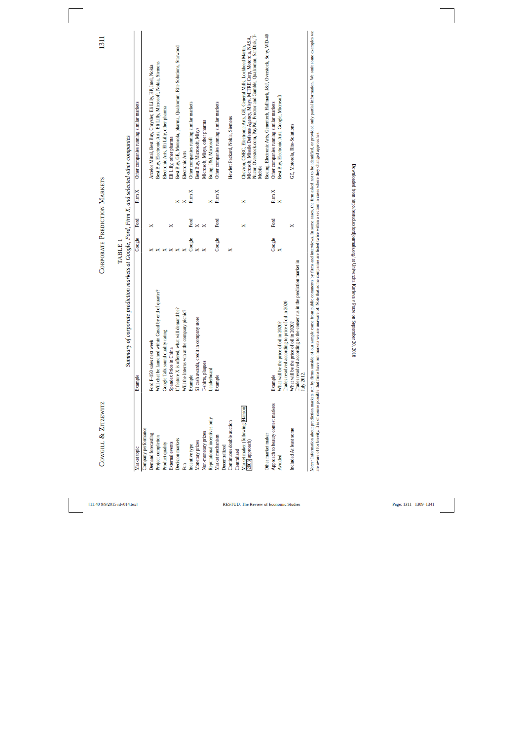Downloaded from http://restud.oxfordjournals.org/ at Univerzita Karlova v Praze on September 20, 2016
Cowgill & Zitzewitz
Corporate Prediction Markets
1311
TABLE 1
Summary of corporate prediction markets at Google, Ford, Firm X, and selected other companies
| Market topic | Example | Google | Ford | Firm X | Other companies running similar markets |
| --- | --- | --- | --- | --- | --- |
| Company performance | | | | | |
| Demand forecasting | Ford F-150 sales next week | X | X | | Arcelor Mittal, Best Buy, Chrysler, Eli Lilly, HP, Intel, Nokia |
| Project completion | Will chat be launched within Gmail by end of quarter? | X | | | Best Buy, Electronic Arts, Eli Lilly, Microsoft, Nokia, Siemens |
| Product quality | Google Talk sound quality rating | X | | | Electronic Arts, Eli Lilly, other pharma |
| External events | Spandex Price in China | X | X | | Eli Lilly, other pharma |
| Decision markets | If feature X is offered, what will demand be? | X | | X | Best Buy, GE, Motorola, pharma, Qualcomm, Rite Solutions, Starwood |
| Fun | Will the Interns win at the company picnic? | X | | X | Electronic Arts |
| Incentive type | Example | Google | Ford | Firm X | Other companies running similar markets |
| Monetary prizes | $1 cash awards, credit in company store | X | X | | Best Buy, Microsoft, Misys |
| Non-monetary prizes | T-shirts, plaques | X | X | | Microsoft, Misys, other pharma |
| Reputational incentives only | Leaderboard | | | X | Boing, J&J, Microsoft |
| Market mechanism | Example | Google | Ford | Firm X | Other companies running similar markets |
| Decentralized | | | | | |
| Continuous double auction | | X | | | Hewlett Packard, Nokia, Siemens |
| Centralized | | | | | |
| Market maker (following Hanson 2003 approach) | | | X | X | Chevron, CNBC, Electronic Arts, GE, General Mills, Lockheed Martin, Microsoft, Missile Defense Agency, Misys, MITRE Corp, Motorola, NASA, Nucor, Overstock.com, PayPal, Proctor and Gamble, Qualcomm, SanDisk, T-Mobile |
| Other market maker | | | | | Boeing, Electronic Arts, Genentech, Hallmark, J&J, Overstock, Sony, WD-40 |
| Approach to beauty contest markets | Example | Google | Ford | Firm X | Other companies running similar markets |
| Avoided | What will be the price of oil in 2020? Trades resolved according to price of oil in 2020 | X | | X | Best Buy, Electronic Arts, Google, Microsoft |
| Included At least some | What will be the price of oil in 2020? Trades resolved according to the consensus in the prediction market in July 2012. | | X | | GE, Motorola, Rite-Solutions |
Notes: Information about prediction markets run by firms outside of our sample come from public comments by firms and interviews. In some cases, the firm asked not to be identified, or provided only partial information. We omit some examples we are aware of for brevity. It is of course possible that firms have run markets we are unaware of. Note that some companies are listed twice within a section in cases where they changed approaches.
[11:40 9/9/2015 rdv014.tex]
RESTUD: The Review of Economic Studies
Page: 1311 1309–1341